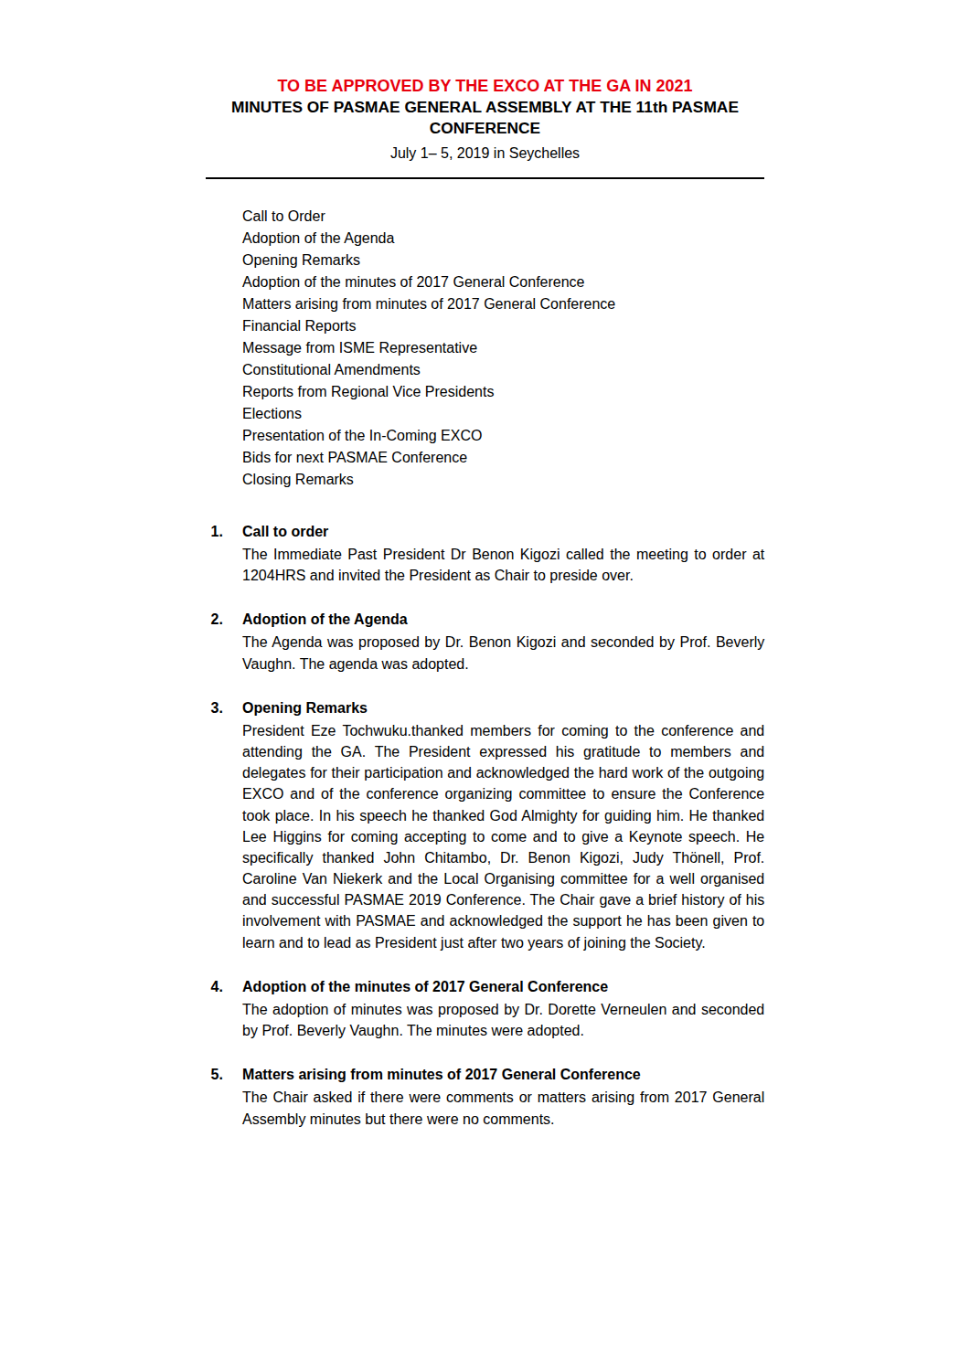TO BE APPROVED BY THE EXCO AT THE GA IN 2021
MINUTES OF PASMAE GENERAL ASSEMBLY AT THE 11th PASMAE CONFERENCE
July 1– 5, 2019 in Seychelles
Call to Order
Adoption of the Agenda
Opening Remarks
Adoption of the minutes of 2017 General Conference
Matters arising from minutes of 2017 General Conference
Financial Reports
Message from ISME Representative
Constitutional Amendments
Reports from Regional Vice Presidents
Elections
Presentation of the In-Coming EXCO
Bids for next PASMAE Conference
Closing Remarks
Call to order
The Immediate Past President Dr Benon Kigozi called the meeting to order at 1204HRS and invited the President as Chair to preside over.
Adoption of the Agenda
The Agenda was proposed by Dr. Benon Kigozi and seconded by Prof. Beverly Vaughn. The agenda was adopted.
Opening Remarks
President Eze Tochwuku.thanked members for coming to the conference and attending the GA. The President expressed his gratitude to members and delegates for their participation and acknowledged the hard work of the outgoing EXCO and of the conference organizing committee to ensure the Conference took place. In his speech he thanked God Almighty for guiding him. He thanked Lee Higgins for coming accepting to come and to give a Keynote speech. He specifically thanked John Chitambo, Dr. Benon Kigozi, Judy Thönell, Prof. Caroline Van Niekerk and the Local Organising committee for a well organised and successful PASMAE 2019 Conference. The Chair gave a brief history of his involvement with PASMAE and acknowledged the support he has been given to learn and to lead as President just after two years of joining the Society.
Adoption of the minutes of 2017 General Conference
The adoption of minutes was proposed by Dr. Dorette Verneulen and seconded by Prof. Beverly Vaughn. The minutes were adopted.
Matters arising from minutes of 2017 General Conference
The Chair asked if there were comments or matters arising from 2017 General Assembly minutes but there were no comments.